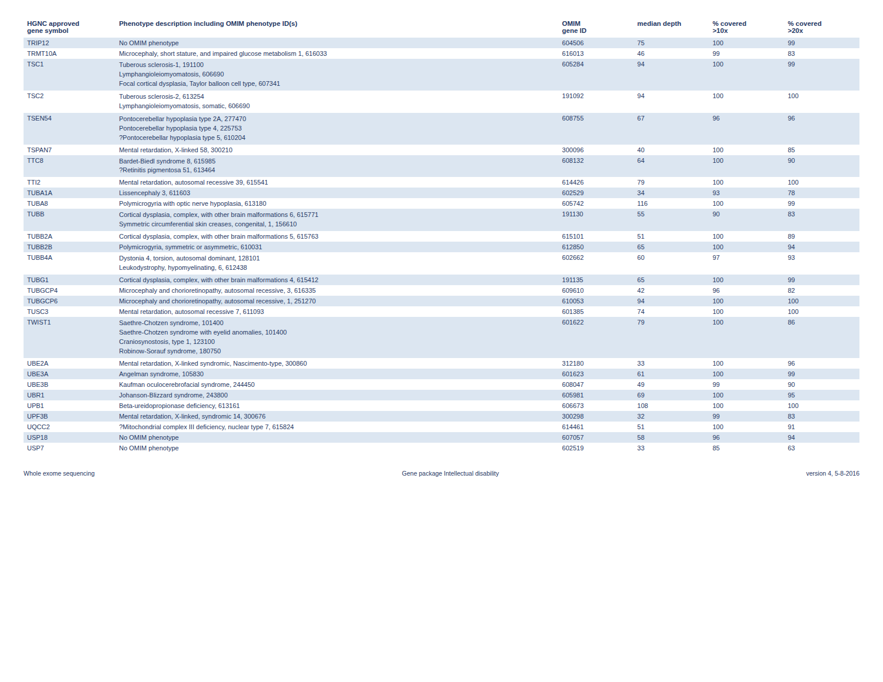| HGNC approved gene symbol | Phenotype description including OMIM phenotype ID(s) | OMIM gene ID | median depth | % covered >10x | % covered >20x |
| --- | --- | --- | --- | --- | --- |
| TRIP12 | No OMIM phenotype | 604506 | 75 | 100 | 99 |
| TRMT10A | Microcephaly, short stature, and impaired glucose metabolism 1, 616033 | 616013 | 46 | 99 | 83 |
| TSC1 | Tuberous sclerosis-1, 191100 Lymphangioleiomyomatosis, 606690 Focal cortical dysplasia, Taylor balloon cell type, 607341 | 605284 | 94 | 100 | 99 |
| TSC2 | Tuberous sclerosis-2, 613254 Lymphangioleiomyomatosis, somatic, 606690 | 191092 | 94 | 100 | 100 |
| TSEN54 | Pontocerebellar hypoplasia type 2A, 277470 Pontocerebellar hypoplasia type 4, 225753 ?Pontocerebellar hypoplasia type 5, 610204 | 608755 | 67 | 96 | 96 |
| TSPAN7 | Mental retardation, X-linked 58, 300210 | 300096 | 40 | 100 | 85 |
| TTC8 | Bardet-Biedl syndrome 8, 615985 ?Retinitis pigmentosa 51, 613464 | 608132 | 64 | 100 | 90 |
| TTI2 | Mental retardation, autosomal recessive 39, 615541 | 614426 | 79 | 100 | 100 |
| TUBA1A | Lissencephaly 3, 611603 | 602529 | 34 | 93 | 78 |
| TUBA8 | Polymicrogyria with optic nerve hypoplasia, 613180 | 605742 | 116 | 100 | 99 |
| TUBB | Cortical dysplasia, complex, with other brain malformations 6, 615771 Symmetric circumferential skin creases, congenital, 1, 156610 | 191130 | 55 | 90 | 83 |
| TUBB2A | Cortical dysplasia, complex, with other brain malformations 5, 615763 | 615101 | 51 | 100 | 89 |
| TUBB2B | Polymicrogyria, symmetric or asymmetric, 610031 | 612850 | 65 | 100 | 94 |
| TUBB4A | Dystonia 4, torsion, autosomal dominant, 128101 Leukodystrophy, hypomyelinating, 6, 612438 | 602662 | 60 | 97 | 93 |
| TUBG1 | Cortical dysplasia, complex, with other brain malformations 4, 615412 | 191135 | 65 | 100 | 99 |
| TUBGCP4 | Microcephaly and chorioretinopathy, autosomal recessive, 3, 616335 | 609610 | 42 | 96 | 82 |
| TUBGCP6 | Microcephaly and chorioretinopathy, autosomal recessive, 1, 251270 | 610053 | 94 | 100 | 100 |
| TUSC3 | Mental retardation, autosomal recessive 7, 611093 | 601385 | 74 | 100 | 100 |
| TWIST1 | Saethre-Chotzen syndrome, 101400 Saethre-Chotzen syndrome with eyelid anomalies, 101400 Craniosynostosis, type 1, 123100 Robinow-Sorauf syndrome, 180750 | 601622 | 79 | 100 | 86 |
| UBE2A | Mental retardation, X-linked syndromic, Nascimento-type, 300860 | 312180 | 33 | 100 | 96 |
| UBE3A | Angelman syndrome, 105830 | 601623 | 61 | 100 | 99 |
| UBE3B | Kaufman oculocerebrofacial syndrome, 244450 | 608047 | 49 | 99 | 90 |
| UBR1 | Johanson-Blizzard syndrome, 243800 | 605981 | 69 | 100 | 95 |
| UPB1 | Beta-ureidopropionase deficiency, 613161 | 606673 | 108 | 100 | 100 |
| UPF3B | Mental retardation, X-linked, syndromic 14, 300676 | 300298 | 32 | 99 | 83 |
| UQCC2 | ?Mitochondrial complex III deficiency, nuclear type 7, 615824 | 614461 | 51 | 100 | 91 |
| USP18 | No OMIM phenotype | 607057 | 58 | 96 | 94 |
| USP7 | No OMIM phenotype | 602519 | 33 | 85 | 63 |
Whole exome sequencing Gene package Intellectual disability version 4, 5-8-2016